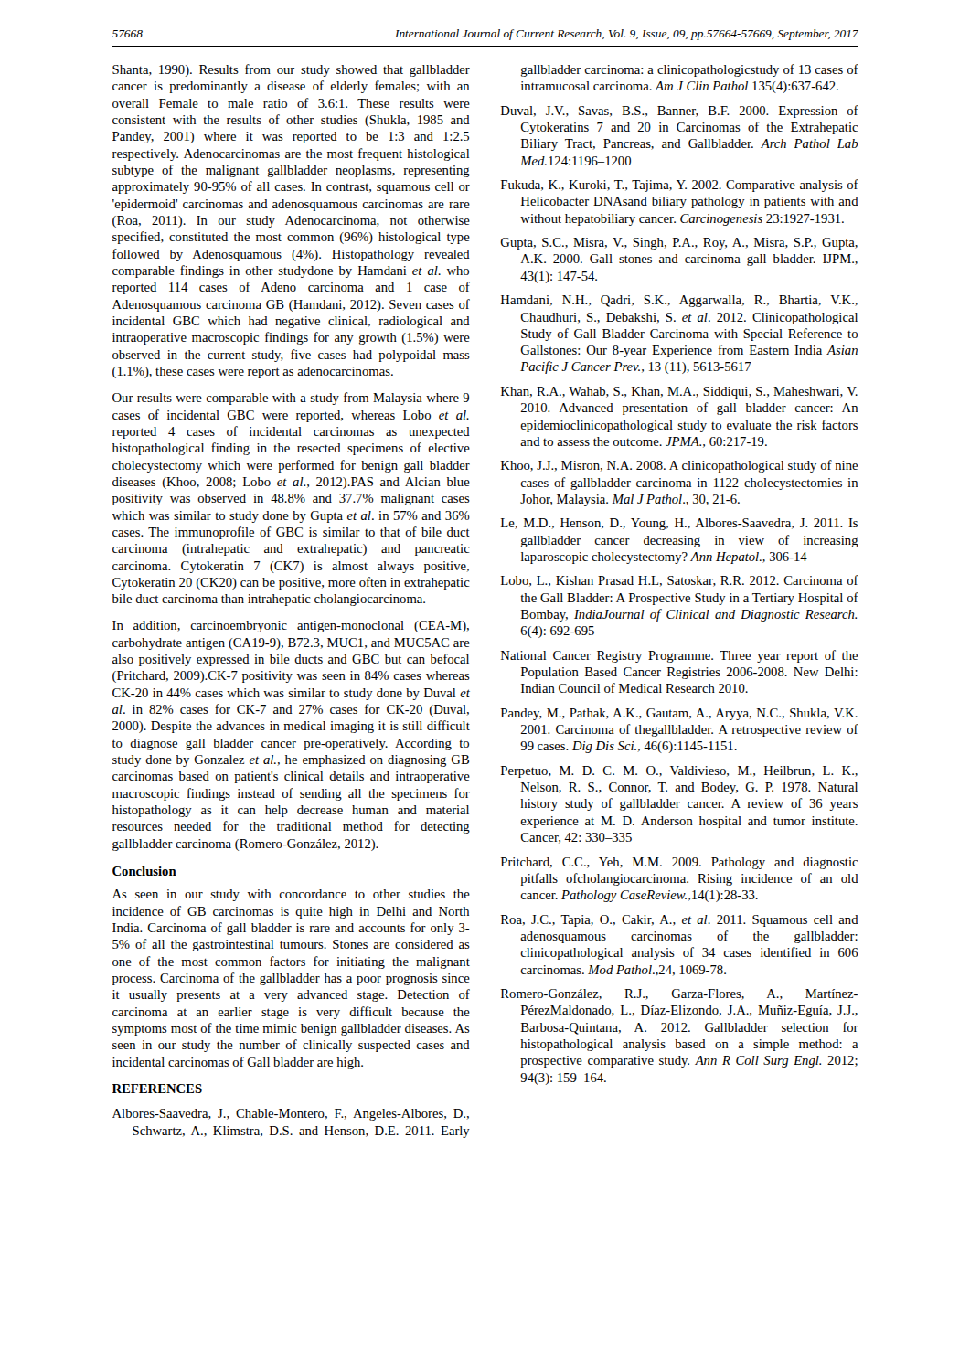57668 International Journal of Current Research, Vol. 9, Issue, 09, pp.57664-57669, September, 2017
Shanta, 1990). Results from our study showed that gallbladder cancer is predominantly a disease of elderly females; with an overall Female to male ratio of 3.6:1. These results were consistent with the results of other studies (Shukla, 1985 and Pandey, 2001) where it was reported to be 1:3 and 1:2.5 respectively. Adenocarcinomas are the most frequent histological subtype of the malignant gallbladder neoplasms, representing approximately 90-95% of all cases. In contrast, squamous cell or 'epidermoid' carcinomas and adenosquamous carcinomas are rare (Roa, 2011). In our study Adenocarcinoma, not otherwise specified, constituted the most common (96%) histological type followed by Adenosquamous (4%). Histopathology revealed comparable findings in other studydone by Hamdani et al. who reported 114 cases of Adeno carcinoma and 1 case of Adenosquamous carcinoma GB (Hamdani, 2012). Seven cases of incidental GBC which had negative clinical, radiological and intraoperative macroscopic findings for any growth (1.5%) were observed in the current study, five cases had polypoidal mass (1.1%), these cases were report as adenocarcinomas.
Our results were comparable with a study from Malaysia where 9 cases of incidental GBC were reported, whereas Lobo et al. reported 4 cases of incidental carcinomas as unexpected histopathological finding in the resected specimens of elective cholecystectomy which were performed for benign gall bladder diseases (Khoo, 2008; Lobo et al., 2012).PAS and Alcian blue positivity was observed in 48.8% and 37.7% malignant cases which was similar to study done by Gupta et al. in 57% and 36% cases. The immunoprofile of GBC is similar to that of bile duct carcinoma (intrahepatic and extrahepatic) and pancreatic carcinoma. Cytokeratin 7 (CK7) is almost always positive, Cytokeratin 20 (CK20) can be positive, more often in extrahepatic bile duct carcinoma than intrahepatic cholangiocarcinoma.
In addition, carcinoembryonic antigen-monoclonal (CEA-M), carbohydrate antigen (CA19-9), B72.3, MUC1, and MUC5AC are also positively expressed in bile ducts and GBC but can befocal (Pritchard, 2009).CK-7 positivity was seen in 84% cases whereas CK-20 in 44% cases which was similar to study done by Duval et al. in 82% cases for CK-7 and 27% cases for CK-20 (Duval, 2000). Despite the advances in medical imaging it is still difficult to diagnose gall bladder cancer pre-operatively. According to study done by Gonzalez et al., he emphasized on diagnosing GB carcinomas based on patient's clinical details and intraoperative macroscopic findings instead of sending all the specimens for histopathology as it can help decrease human and material resources needed for the traditional method for detecting gallbladder carcinoma (Romero-González, 2012).
Conclusion
As seen in our study with concordance to other studies the incidence of GB carcinomas is quite high in Delhi and North India. Carcinoma of gall bladder is rare and accounts for only 3-5% of all the gastrointestinal tumours. Stones are considered as one of the most common factors for initiating the malignant process. Carcinoma of the gallbladder has a poor prognosis since it usually presents at a very advanced stage. Detection of carcinoma at an earlier stage is very difficult because the symptoms most of the time mimic benign gallbladder diseases. As seen in our study the number of clinically suspected cases and incidental carcinomas of Gall bladder are high.
REFERENCES
Albores-Saavedra, J., Chable-Montero, F., Angeles-Albores, D., Schwartz, A., Klimstra, D.S. and Henson, D.E. 2011. Early gallbladder carcinoma: a clinicopathologicstudy of 13 cases of intramucosal carcinoma. Am J Clin Pathol 135(4):637-642.
Duval, J.V., Savas, B.S., Banner, B.F. 2000. Expression of Cytokeratins 7 and 20 in Carcinomas of the Extrahepatic Biliary Tract, Pancreas, and Gallbladder. Arch Pathol Lab Med. 124:1196–1200
Fukuda, K., Kuroki, T., Tajima, Y. 2002. Comparative analysis of Helicobacter DNAsand biliary pathology in patients with and without hepatobiliary cancer. Carcinogenesis 23:1927-1931.
Gupta, S.C., Misra, V., Singh, P.A., Roy, A., Misra, S.P., Gupta, A.K. 2000. Gall stones and carcinoma gall bladder. IJPM., 43(1): 147-54.
Hamdani, N.H., Qadri, S.K., Aggarwalla, R., Bhartia, V.K., Chaudhuri, S., Debakshi, S. et al. 2012. Clinicopathological Study of Gall Bladder Carcinoma with Special Reference to Gallstones: Our 8-year Experience from Eastern India Asian Pacific J Cancer Prev., 13 (11), 5613-5617
Khan, R.A., Wahab, S., Khan, M.A., Siddiqui, S., Maheshwari, V. 2010. Advanced presentation of gall bladder cancer: An epidemioclinicopathological study to evaluate the risk factors and to assess the outcome. JPMA., 60:217-19.
Khoo, J.J., Misron, N.A. 2008. A clinicopathological study of nine cases of gallbladder carcinoma in 1122 cholecystectomies in Johor, Malaysia. Mal J Pathol., 30, 21-6.
Le, M.D., Henson, D., Young, H., Albores-Saavedra, J. 2011. Is gallbladder cancer decreasing in view of increasing laparoscopic cholecystectomy? Ann Hepatol., 306-14
Lobo, L., Kishan Prasad H.L, Satoskar, R.R. 2012. Carcinoma of the Gall Bladder: A Prospective Study in a Tertiary Hospital of Bombay, IndiaJournal of Clinical and Diagnostic Research. 6(4): 692-695
National Cancer Registry Programme. Three year report of the Population Based Cancer Registries 2006-2008. New Delhi: Indian Council of Medical Research 2010.
Pandey, M., Pathak, A.K., Gautam, A., Aryya, N.C., Shukla, V.K. 2001. Carcinoma of thegallbladder. A retrospective review of 99 cases. Dig Dis Sci., 46(6):1145-1151.
Perpetuo, M. D. C. M. O., Valdivieso, M., Heilbrun, L. K., Nelson, R. S., Connor, T. and Bodey, G. P. 1978. Natural history study of gallbladder cancer. A review of 36 years experience at M. D. Anderson hospital and tumor institute. Cancer, 42: 330–335
Pritchard, C.C., Yeh, M.M. 2009. Pathology and diagnostic pitfalls ofcholangiocarcinoma. Rising incidence of an old cancer. Pathology CaseReview., 14(1):28-33.
Roa, J.C., Tapia, O., Cakir, A., et al. 2011. Squamous cell and adenosquamous carcinomas of the gallbladder: clinicopathological analysis of 34 cases identified in 606 carcinomas. Mod Pathol.,24, 1069-78.
Romero-González, R.J., Garza-Flores, A., Martínez-PérezMaldonado, L., Díaz-Elizondo, J.A., Muñiz-Eguía, J.J., Barbosa-Quintana, A. 2012. Gallbladder selection for histopathological analysis based on a simple method: a prospective comparative study. Ann R Coll Surg Engl. 2012; 94(3): 159–164.